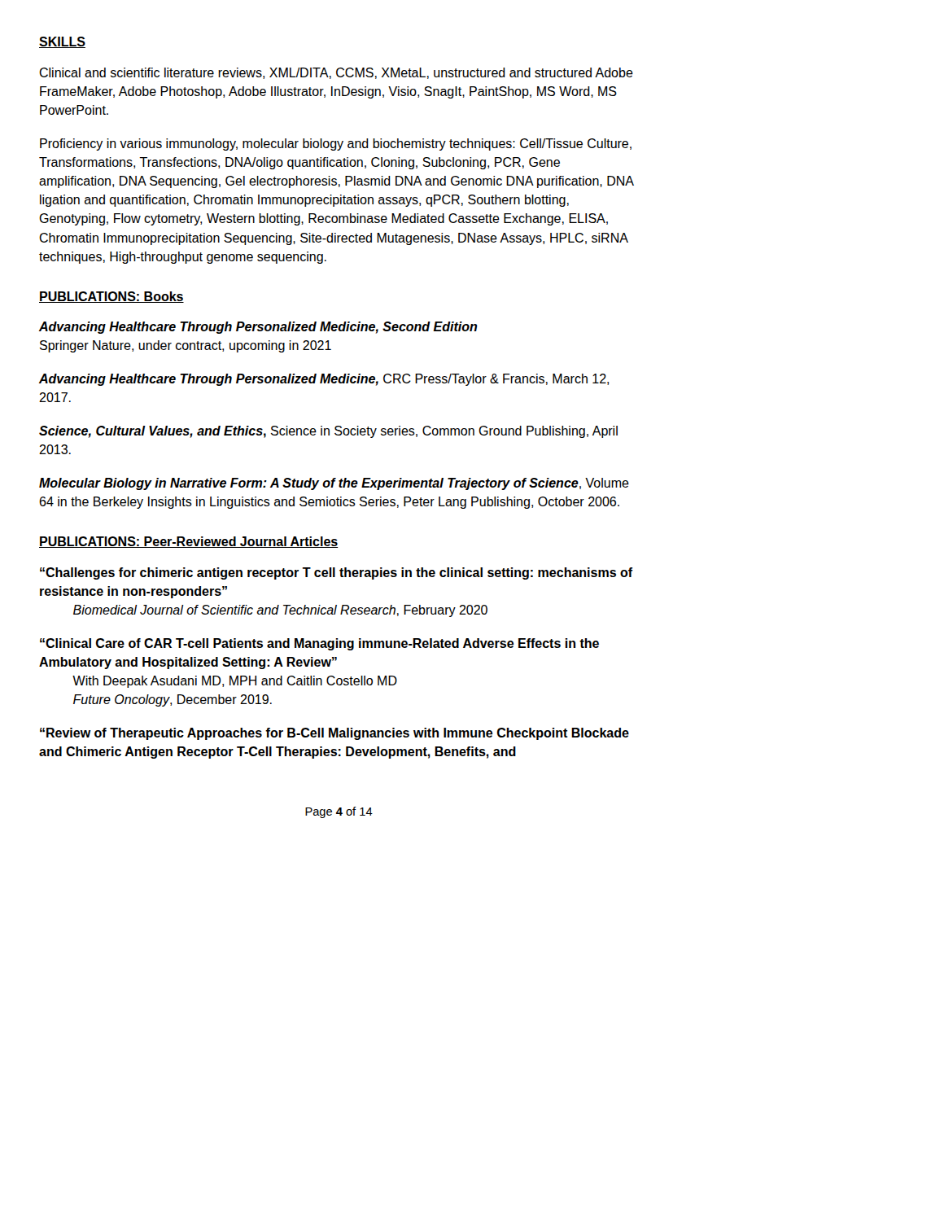SKILLS
Clinical and scientific literature reviews, XML/DITA, CCMS, XMetaL, unstructured and structured Adobe FrameMaker, Adobe Photoshop, Adobe Illustrator, InDesign, Visio, SnagIt, PaintShop, MS Word, MS PowerPoint.
Proficiency in various immunology, molecular biology and biochemistry techniques: Cell/Tissue Culture, Transformations, Transfections, DNA/oligo quantification, Cloning, Subcloning, PCR, Gene amplification, DNA Sequencing, Gel electrophoresis, Plasmid DNA and Genomic DNA purification, DNA ligation and quantification, Chromatin Immunoprecipitation assays, qPCR, Southern blotting, Genotyping, Flow cytometry, Western blotting, Recombinase Mediated Cassette Exchange, ELISA, Chromatin Immunoprecipitation Sequencing, Site-directed Mutagenesis, DNase Assays, HPLC, siRNA techniques, High-throughput genome sequencing.
PUBLICATIONS: Books
Advancing Healthcare Through Personalized Medicine, Second Edition
Springer Nature, under contract, upcoming in 2021
Advancing Healthcare Through Personalized Medicine, CRC Press/Taylor & Francis, March 12, 2017.
Science, Cultural Values, and Ethics, Science in Society series, Common Ground Publishing, April 2013.
Molecular Biology in Narrative Form: A Study of the Experimental Trajectory of Science, Volume 64 in the Berkeley Insights in Linguistics and Semiotics Series, Peter Lang Publishing, October 2006.
PUBLICATIONS: Peer-Reviewed Journal Articles
“Challenges for chimeric antigen receptor T cell therapies in the clinical setting: mechanisms of resistance in non-responders”
Biomedical Journal of Scientific and Technical Research, February 2020
“Clinical Care of CAR T-cell Patients and Managing immune-Related Adverse Effects in the Ambulatory and Hospitalized Setting: A Review”
With Deepak Asudani MD, MPH and Caitlin Costello MD
Future Oncology, December 2019.
“Review of Therapeutic Approaches for B-Cell Malignancies with Immune Checkpoint Blockade and Chimeric Antigen Receptor T-Cell Therapies: Development, Benefits, and
Page 4 of 14